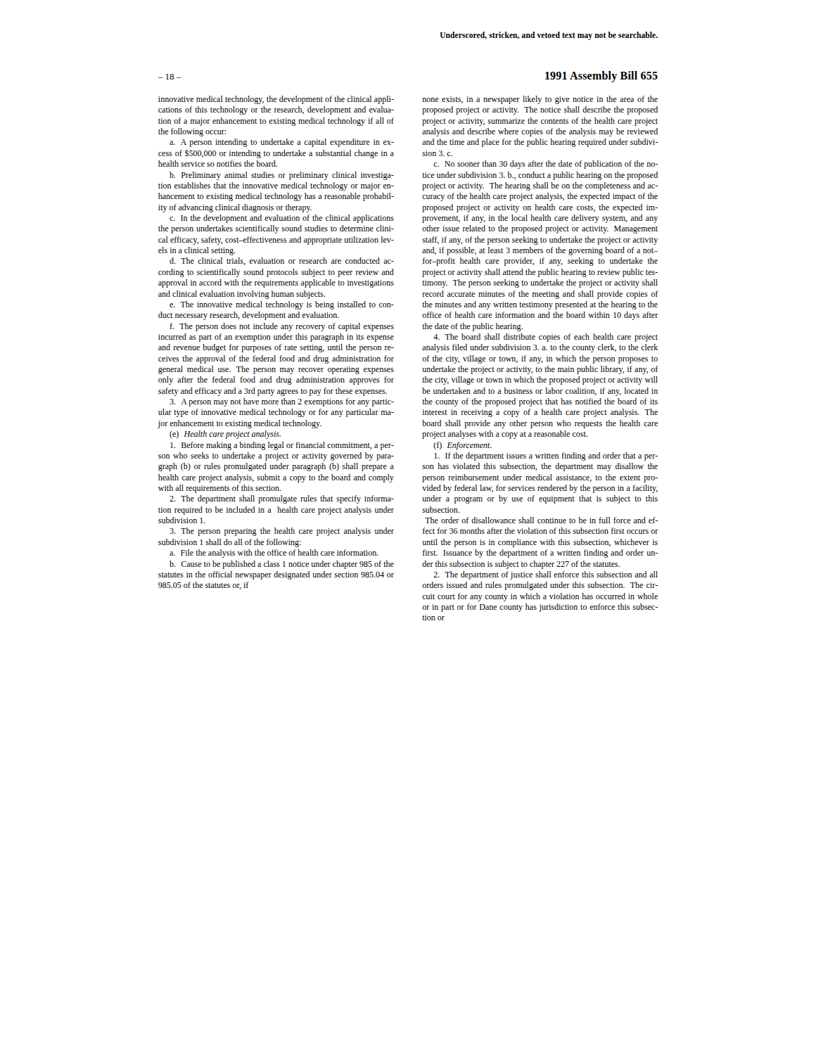Underscored, stricken, and vetoed text may not be searchable.
– 18 –
1991 Assembly Bill 655
innovative medical technology, the development of the clinical applications of this technology or the research, development and evaluation of a major enhancement to existing medical technology if all of the following occur:
a. A person intending to undertake a capital expenditure in excess of $500,000 or intending to undertake a substantial change in a health service so notifies the board.
b. Preliminary animal studies or preliminary clinical investigation establishes that the innovative medical technology or major enhancement to existing medical technology has a reasonable probability of advancing clinical diagnosis or therapy.
c. In the development and evaluation of the clinical applications the person undertakes scientifically sound studies to determine clinical efficacy, safety, cost–effectiveness and appropriate utilization levels in a clinical setting.
d. The clinical trials, evaluation or research are conducted according to scientifically sound protocols subject to peer review and approval in accord with the requirements applicable to investigations and clinical evaluation involving human subjects.
e. The innovative medical technology is being installed to conduct necessary research, development and evaluation.
f. The person does not include any recovery of capital expenses incurred as part of an exemption under this paragraph in its expense and revenue budget for purposes of rate setting, until the person receives the approval of the federal food and drug administration for general medical use. The person may recover operating expenses only after the federal food and drug administration approves for safety and efficacy and a 3rd party agrees to pay for these expenses.
3. A person may not have more than 2 exemptions for any particular type of innovative medical technology or for any particular major enhancement to existing medical technology.
(e) Health care project analysis.
1. Before making a binding legal or financial commitment, a person who seeks to undertake a project or activity governed by paragraph (b) or rules promulgated under paragraph (b) shall prepare a health care project analysis, submit a copy to the board and comply with all requirements of this section.
2. The department shall promulgate rules that specify information required to be included in a health care project analysis under subdivision 1.
3. The person preparing the health care project analysis under subdivision 1 shall do all of the following:
a. File the analysis with the office of health care information.
b. Cause to be published a class 1 notice under chapter 985 of the statutes in the official newspaper designated under section 985.04 or 985.05 of the statutes or, if
none exists, in a newspaper likely to give notice in the area of the proposed project or activity. The notice shall describe the proposed project or activity, summarize the contents of the health care project analysis and describe where copies of the analysis may be reviewed and the time and place for the public hearing required under subdivision 3. c.
c. No sooner than 30 days after the date of publication of the notice under subdivision 3. b., conduct a public hearing on the proposed project or activity. The hearing shall be on the completeness and accuracy of the health care project analysis, the expected impact of the proposed project or activity on health care costs, the expected improvement, if any, in the local health care delivery system, and any other issue related to the proposed project or activity. Management staff, if any, of the person seeking to undertake the project or activity and, if possible, at least 3 members of the governing board of a not–for–profit health care provider, if any, seeking to undertake the project or activity shall attend the public hearing to review public testimony. The person seeking to undertake the project or activity shall record accurate minutes of the meeting and shall provide copies of the minutes and any written testimony presented at the hearing to the office of health care information and the board within 10 days after the date of the public hearing.
4. The board shall distribute copies of each health care project analysis filed under subdivision 3. a. to the county clerk, to the clerk of the city, village or town, if any, in which the person proposes to undertake the project or activity, to the main public library, if any, of the city, village or town in which the proposed project or activity will be undertaken and to a business or labor coalition, if any, located in the county of the proposed project that has notified the board of its interest in receiving a copy of a health care project analysis. The board shall provide any other person who requests the health care project analyses with a copy at a reasonable cost.
(f) Enforcement.
1. If the department issues a written finding and order that a person has violated this subsection, the department may disallow the person reimbursement under medical assistance, to the extent provided by federal law, for services rendered by the person in a facility, under a program or by use of equipment that is subject to this subsection.
The order of disallowance shall continue to be in full force and effect for 36 months after the violation of this subsection first occurs or until the person is in compliance with this subsection, whichever is first. Issuance by the department of a written finding and order under this subsection is subject to chapter 227 of the statutes.
2. The department of justice shall enforce this subsection and all orders issued and rules promulgated under this subsection. The circuit court for any county in which a violation has occurred in whole or in part or for Dane county has jurisdiction to enforce this subsection or